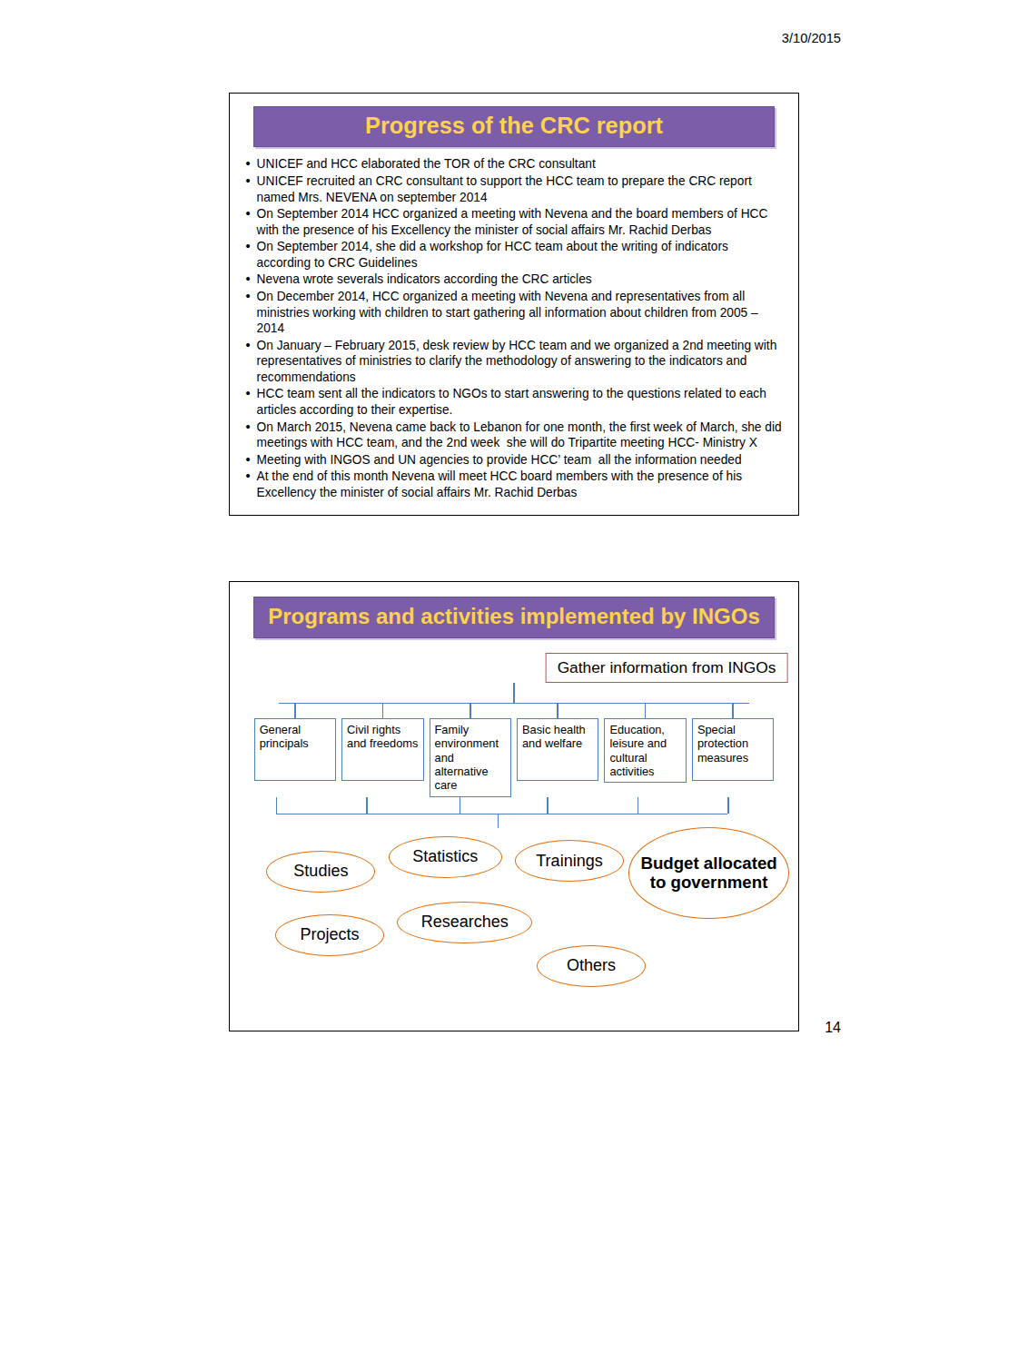3/10/2015
Progress of the CRC report
UNICEF and HCC elaborated the TOR of the CRC consultant
UNICEF recruited an CRC consultant to support the HCC team to prepare the CRC report named Mrs. NEVENA on september 2014
On September 2014 HCC organized a meeting with Nevena and the board members of HCC with the presence of his Excellency the minister of social affairs Mr. Rachid Derbas
On September 2014, she did a workshop for HCC team about the writing of indicators according to CRC Guidelines
Nevena wrote severals indicators according the CRC articles
On December 2014, HCC organized a meeting with Nevena and representatives from all ministries working with children to start gathering all information about children from 2005 – 2014
On January – February 2015, desk review by HCC team and we organized a 2nd meeting with representatives of ministries to clarify the methodology of answering to the indicators and recommendations
HCC team sent all the indicators to NGOs to start answering to the questions related to each articles according to their expertise.
On March 2015, Nevena came back to Lebanon for one month, the first week of March, she did meetings with HCC team, and the 2nd week she will do Tripartite meeting HCC- Ministry X
Meeting with INGOS and UN agencies to provide HCC’ team all the information needed
At the end of this month Nevena will meet HCC board members with the presence of his Excellency the minister of social affairs Mr. Rachid Derbas
Programs and activities implemented by INGOs
Gather information from INGOs
General principals
Civil rights and freedoms
Family environment and alternative care
Basic health and welfare
Education, leisure and cultural activities
Special protection measures
Studies
Statistics
Trainings
Budget allocated to government
Projects
Researches
Others
14